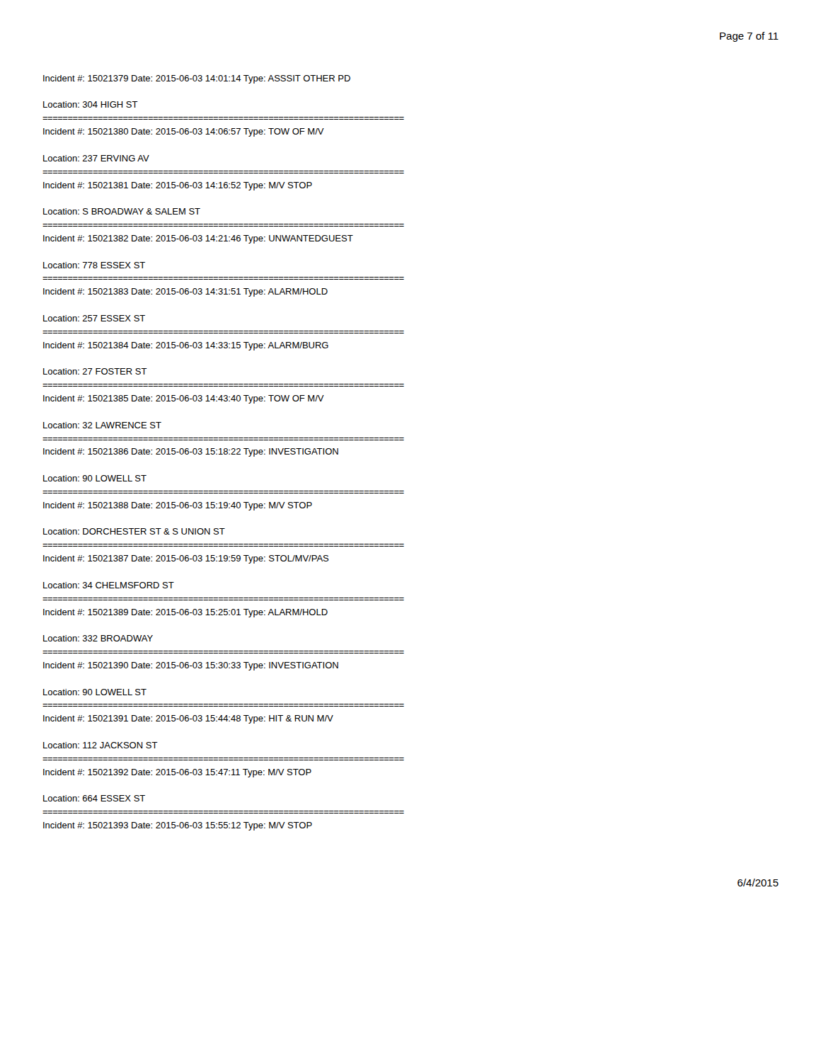Page 7 of 11
Incident #: 15021379 Date: 2015-06-03 14:01:14 Type: ASSSIT OTHER PD
Location: 304 HIGH ST
========================================================================
Incident #: 15021380 Date: 2015-06-03 14:06:57 Type: TOW OF M/V
Location: 237 ERVING AV
========================================================================
Incident #: 15021381 Date: 2015-06-03 14:16:52 Type: M/V STOP
Location: S BROADWAY & SALEM ST
========================================================================
Incident #: 15021382 Date: 2015-06-03 14:21:46 Type: UNWANTEDGUEST
Location: 778 ESSEX ST
========================================================================
Incident #: 15021383 Date: 2015-06-03 14:31:51 Type: ALARM/HOLD
Location: 257 ESSEX ST
========================================================================
Incident #: 15021384 Date: 2015-06-03 14:33:15 Type: ALARM/BURG
Location: 27 FOSTER ST
========================================================================
Incident #: 15021385 Date: 2015-06-03 14:43:40 Type: TOW OF M/V
Location: 32 LAWRENCE ST
========================================================================
Incident #: 15021386 Date: 2015-06-03 15:18:22 Type: INVESTIGATION
Location: 90 LOWELL ST
========================================================================
Incident #: 15021388 Date: 2015-06-03 15:19:40 Type: M/V STOP
Location: DORCHESTER ST & S UNION ST
========================================================================
Incident #: 15021387 Date: 2015-06-03 15:19:59 Type: STOL/MV/PAS
Location: 34 CHELMSFORD ST
========================================================================
Incident #: 15021389 Date: 2015-06-03 15:25:01 Type: ALARM/HOLD
Location: 332 BROADWAY
========================================================================
Incident #: 15021390 Date: 2015-06-03 15:30:33 Type: INVESTIGATION
Location: 90 LOWELL ST
========================================================================
Incident #: 15021391 Date: 2015-06-03 15:44:48 Type: HIT & RUN M/V
Location: 112 JACKSON ST
========================================================================
Incident #: 15021392 Date: 2015-06-03 15:47:11 Type: M/V STOP
Location: 664 ESSEX ST
========================================================================
Incident #: 15021393 Date: 2015-06-03 15:55:12 Type: M/V STOP
6/4/2015